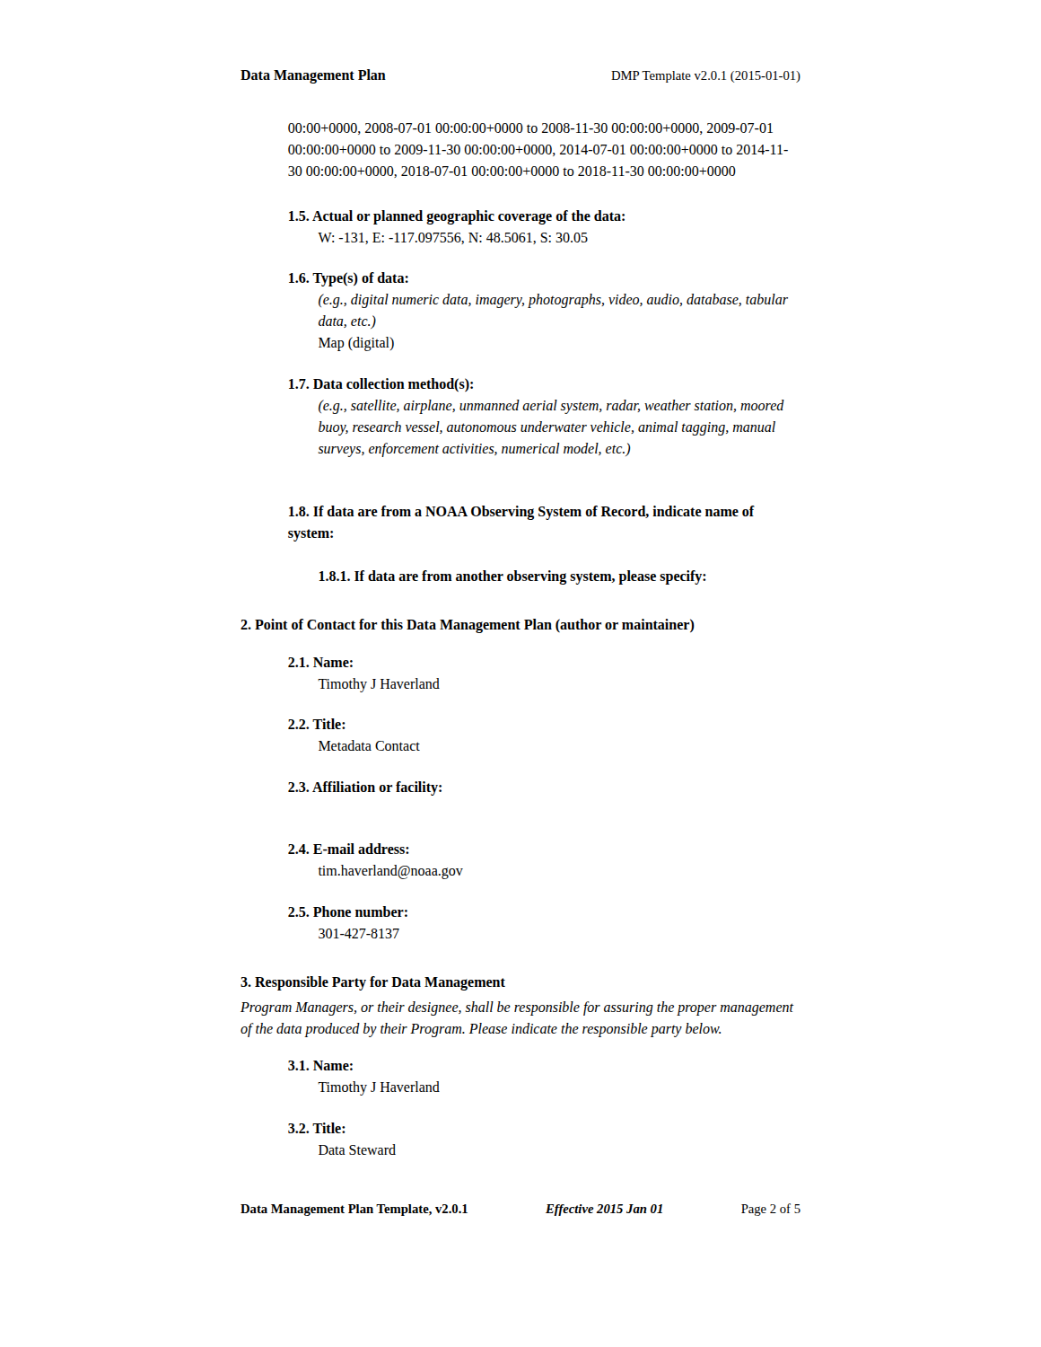Data Management Plan
DMP Template v2.0.1 (2015-01-01)
00:00+0000, 2008-07-01 00:00:00+0000 to 2008-11-30 00:00:00+0000, 2009-07-01 00:00:00+0000 to 2009-11-30 00:00:00+0000, 2014-07-01 00:00:00+0000 to 2014-11-30 00:00:00+0000, 2018-07-01 00:00:00+0000 to 2018-11-30 00:00:00+0000
1.5. Actual or planned geographic coverage of the data:
W: -131, E: -117.097556, N: 48.5061, S: 30.05
1.6. Type(s) of data:
(e.g., digital numeric data, imagery, photographs, video, audio, database, tabular data, etc.)
Map (digital)
1.7. Data collection method(s):
(e.g., satellite, airplane, unmanned aerial system, radar, weather station, moored buoy, research vessel, autonomous underwater vehicle, animal tagging, manual surveys, enforcement activities, numerical model, etc.)
1.8. If data are from a NOAA Observing System of Record, indicate name of system:
1.8.1. If data are from another observing system, please specify:
2. Point of Contact for this Data Management Plan (author or maintainer)
2.1. Name:
Timothy J Haverland
2.2. Title:
Metadata Contact
2.3. Affiliation or facility:
2.4. E-mail address:
tim.haverland@noaa.gov
2.5. Phone number:
301-427-8137
3. Responsible Party for Data Management
Program Managers, or their designee, shall be responsible for assuring the proper management of the data produced by their Program. Please indicate the responsible party below.
3.1. Name:
Timothy J Haverland
3.2. Title:
Data Steward
Data Management Plan Template, v2.0.1
Effective 2015 Jan 01
Page 2 of 5